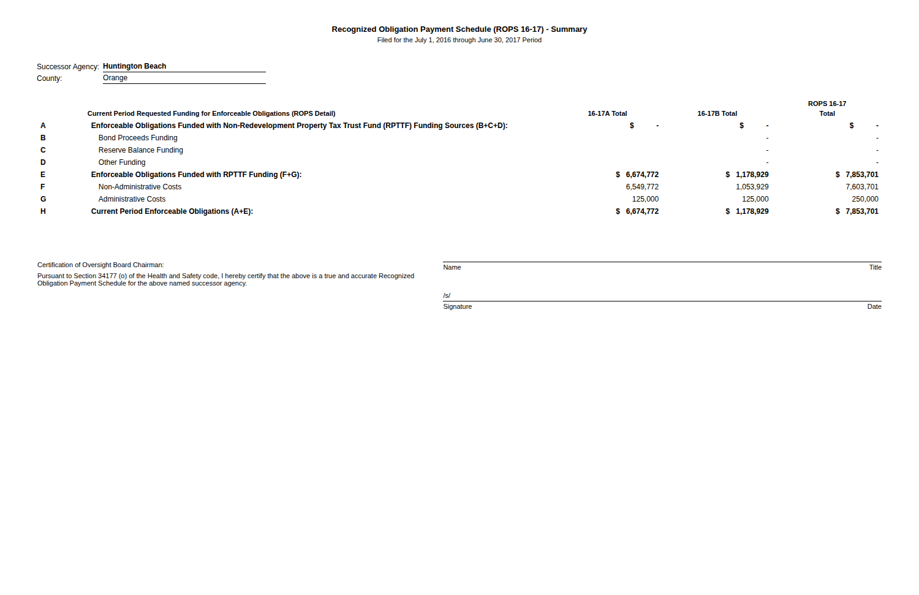Recognized Obligation Payment Schedule (ROPS 16-17) - Summary
Filed for the July 1, 2016 through June 30, 2017 Period
| Successor Agency: | Huntington Beach |
| County: | Orange |
| | | | | ROPS 16-17 |
| --- | --- | --- | --- | --- |
| | Current Period Requested Funding for Enforceable Obligations (ROPS Detail) | 16-17A Total | 16-17B Total | Total |
| A | Enforceable Obligations Funded with Non-Redevelopment Property Tax Trust Fund (RPTTF) Funding Sources (B+C+D): | $ - | $ - | $ - |
| B | Bond Proceeds Funding | | - | - |
| C | Reserve Balance Funding | | - | - |
| D | Other Funding | | - | - |
| E | Enforceable Obligations Funded with RPTTF Funding (F+G): | $ 6,674,772 | $ 1,178,929 | $ 7,853,701 |
| F | Non-Administrative Costs | 6,549,772 | 1,053,929 | 7,603,701 |
| G | Administrative Costs | 125,000 | 125,000 | 250,000 |
| H | Current Period Enforceable Obligations (A+E): | $ 6,674,772 | $ 1,178,929 | $ 7,853,701 |
| Certification of Oversight Board Chairman: Pursuant to Section 34177 (o) of the Health and Safety code, I hereby certify that the above is a true and accurate Recognized Obligation Payment Schedule for the above named successor agency. | Name Title /s/ Signature Date |